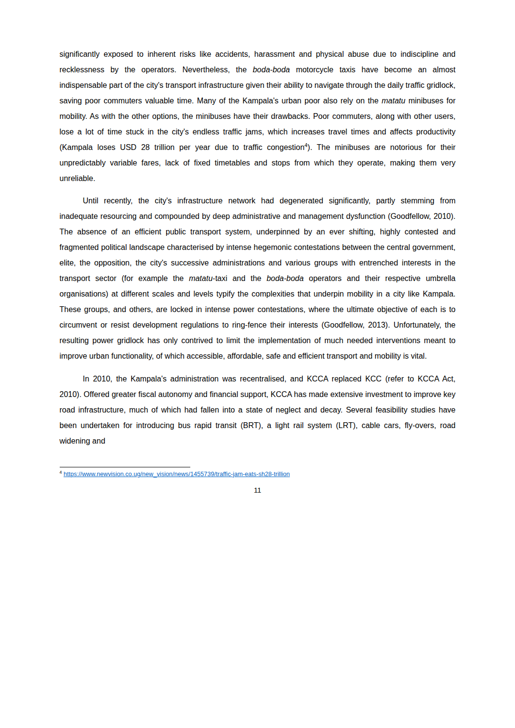significantly exposed to inherent risks like accidents, harassment and physical abuse due to indiscipline and recklessness by the operators. Nevertheless, the boda-boda motorcycle taxis have become an almost indispensable part of the city's transport infrastructure given their ability to navigate through the daily traffic gridlock, saving poor commuters valuable time. Many of the Kampala's urban poor also rely on the matatu minibuses for mobility. As with the other options, the minibuses have their drawbacks. Poor commuters, along with other users, lose a lot of time stuck in the city's endless traffic jams, which increases travel times and affects productivity (Kampala loses USD 28 trillion per year due to traffic congestion4). The minibuses are notorious for their unpredictably variable fares, lack of fixed timetables and stops from which they operate, making them very unreliable.
Until recently, the city's infrastructure network had degenerated significantly, partly stemming from inadequate resourcing and compounded by deep administrative and management dysfunction (Goodfellow, 2010). The absence of an efficient public transport system, underpinned by an ever shifting, highly contested and fragmented political landscape characterised by intense hegemonic contestations between the central government, elite, the opposition, the city's successive administrations and various groups with entrenched interests in the transport sector (for example the matatu-taxi and the boda-boda operators and their respective umbrella organisations) at different scales and levels typify the complexities that underpin mobility in a city like Kampala. These groups, and others, are locked in intense power contestations, where the ultimate objective of each is to circumvent or resist development regulations to ring-fence their interests (Goodfellow, 2013). Unfortunately, the resulting power gridlock has only contrived to limit the implementation of much needed interventions meant to improve urban functionality, of which accessible, affordable, safe and efficient transport and mobility is vital.
In 2010, the Kampala's administration was recentralised, and KCCA replaced KCC (refer to KCCA Act, 2010). Offered greater fiscal autonomy and financial support, KCCA has made extensive investment to improve key road infrastructure, much of which had fallen into a state of neglect and decay. Several feasibility studies have been undertaken for introducing bus rapid transit (BRT), a light rail system (LRT), cable cars, fly-overs, road widening and
4 https://www.newvision.co.ug/new_vision/news/1455739/traffic-jam-eats-sh28-trillion
11